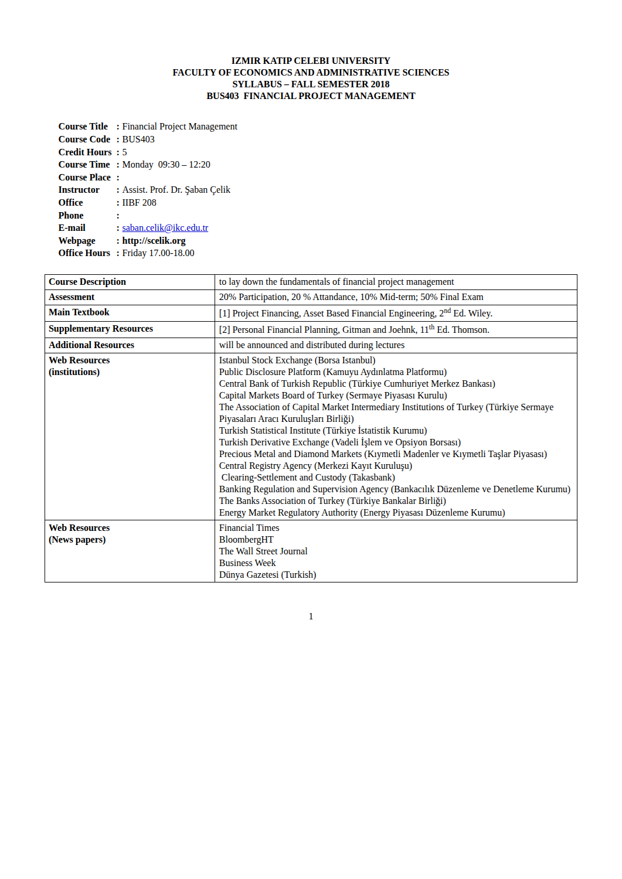IZMIR KATIP CELEBI UNIVERSITY
FACULTY OF ECONOMICS AND ADMINISTRATIVE SCIENCES
SYLLABUS – FALL SEMESTER 2018
BUS403 FINANCIAL PROJECT MANAGEMENT
| Course Title | : | Financial Project Management |
| Course Code | : | BUS403 |
| Credit Hours | : | 5 |
| Course Time | : | Monday 09:30 – 12:20 |
| Course Place | : | |
| Instructor | : | Assist. Prof. Dr. Şaban Çelik |
| Office | : | IIBF 208 |
| Phone | : | |
| E-mail | : | saban.celik@ikc.edu.tr |
| Webpage | : | http://scelik.org |
| Office Hours | : | Friday 17.00-18.00 |
| Course Description | to lay down the fundamentals of financial project management |
| Assessment | 20% Participation, 20 % Attandance, 10% Mid-term; 50% Final Exam |
| Main Textbook | [1] Project Financing, Asset Based Financial Engineering, 2 nd Ed. Wiley. |
| Supplementary Resources | [2] Personal Financial Planning, Gitman and Joehnk, 11 th Ed. Thomson. |
| Additional Resources | will be announced and distributed during lectures |
| Web Resources (institutions) | Istanbul Stock Exchange (Borsa Istanbul) Public Disclosure Platform (Kamuyu Aydınlatma Platformu) Central Bank of Turkish Republic (Türkiye Cumhuriyet Merkez Bankası) Capital Markets Board of Turkey (Sermaye Piyasası Kurulu) The Association of Capital Market Intermediary Institutions of Turkey (Türkiye Sermaye Piyasaları Aracı Kuruluşları Birliği) Turkish Statistical Institute (Türkiye İstatistik Kurumu) Turkish Derivative Exchange (Vadeli İşlem ve Opsiyon Borsası) Precious Metal and Diamond Markets (Kıymetli Madenler ve Kıymetli Taşlar Piyasası) Central Registry Agency (Merkezi Kayıt Kuruluşu) Clearing-Settlement and Custody (Takasbank) Banking Regulation and Supervision Agency (Bankacılık Düzenleme ve Denetleme Kurumu) The Banks Association of Turkey (Türkiye Bankalar Birliği) Energy Market Regulatory Authority (Energy Piyasası Düzenleme Kurumu) |
| Web Resources (News papers) | Financial Times BloombergHT The Wall Street Journal Business Week Dünya Gazetesi (Turkish) |
1